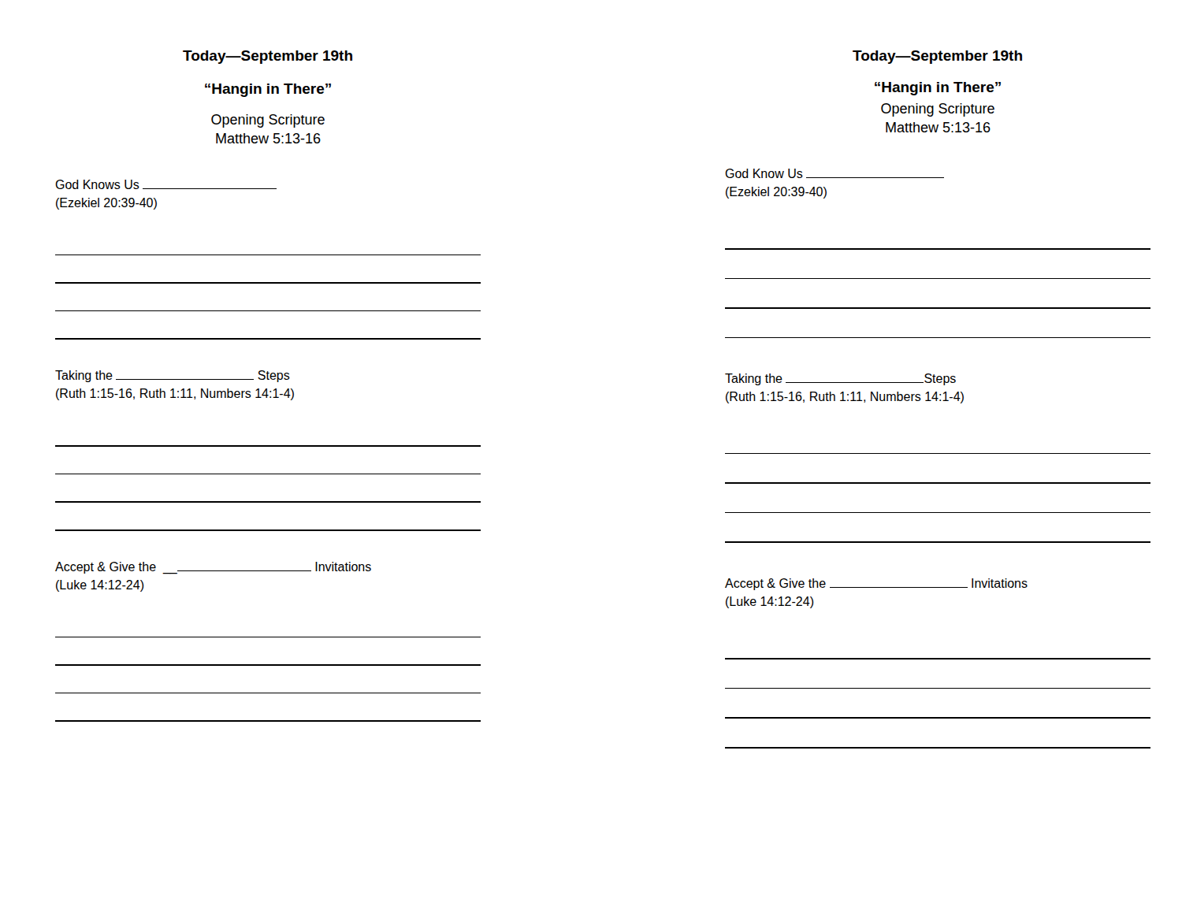Today—September 19th
“Hangin in There”
Opening Scripture
Matthew 5:13-16
God Knows Us
(Ezekiel 20:39-40)
Taking the Steps
(Ruth 1:15-16, Ruth 1:11, Numbers 14:1-4)
Accept & Give the __ Invitations
(Luke 14:12-24)
Today—September 19th
“Hangin in There”
Opening Scripture
Matthew 5:13-16
God Know Us
(Ezekiel 20:39-40)
Taking the Steps
(Ruth 1:15-16, Ruth 1:11, Numbers 14:1-4)
Accept & Give the Invitations
(Luke 14:12-24)